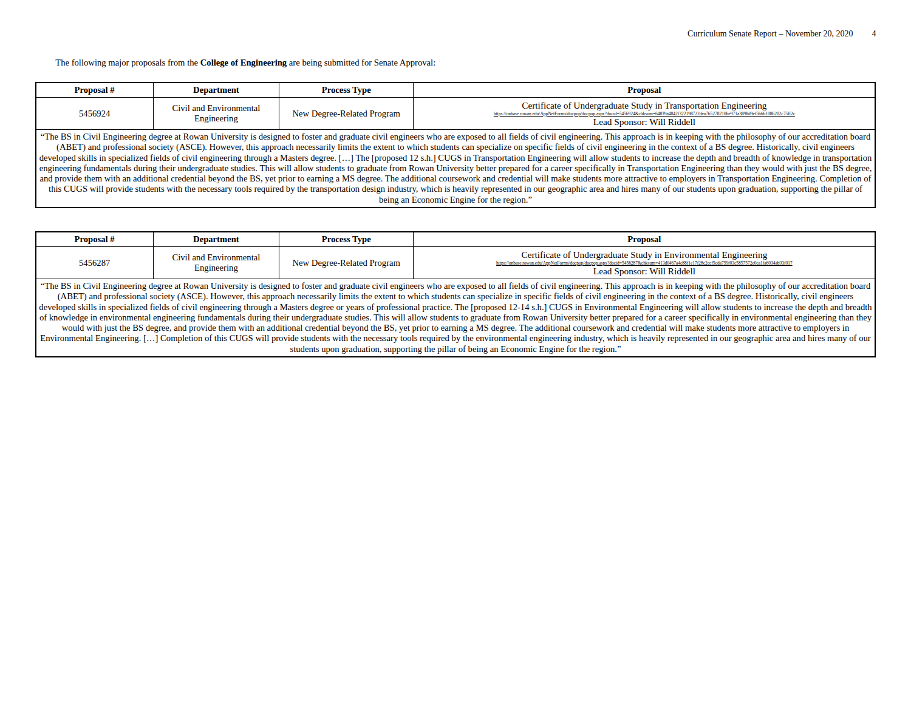Curriculum Senate Report – November 20, 20204
The following major proposals from the College of Engineering are being submitted for Senate Approval:
| Proposal # | Department | Process Type | Proposal |
| --- | --- | --- | --- |
| 5456924 | Civil and Environmental Engineering | New Degree-Related Program | Certificate of Undergraduate Study in Transportation Engineering https://onbase.rowan.edu/AppNetForms/docpop/docpop.aspx?docid=5456924&chksum=64839a4842f322198722dea765278210be971a3898d9ef56661086202c75ff2c Lead Sponsor: Will Riddell |
| “The BS in Civil Engineering degree at Rowan University is designed to foster and graduate civil engineers who are exposed to all fields of civil engineering. This approach is in keeping with the philosophy of our accreditation board (ABET) and professional society (ASCE). However, this approach necessarily limits the extent to which students can specialize on specific fields of civil engineering in the context of a BS degree. Historically, civil engineers developed skills in specialized fields of civil engineering through a Masters degree. […] The [proposed 12 s.h.] CUGS in Transportation Engineering will allow students to increase the depth and breadth of knowledge in transportation engineering fundamentals during their undergraduate studies. This will allow students to graduate from Rowan University better prepared for a career specifically in Transportation Engineering than they would with just the BS degree, and provide them with an additional credential beyond the BS, yet prior to earning a MS degree. The additional coursework and credential will make students more attractive to employers in Transportation Engineering. Completion of this CUGS will provide students with the necessary tools required by the transportation design industry, which is heavily represented in our geographic area and hires many of our students upon graduation, supporting the pillar of being an Economic Engine for the region.” |
| Proposal # | Department | Process Type | Proposal |
| --- | --- | --- | --- |
| 5456287 | Civil and Environmental Engineering | New Degree-Related Program | Certificate of Undergraduate Study in Environmental Engineering https://onbase.rowan.edu/AppNetForms/docpop/docpop.aspx?docid=5456287&chksum=413d0467a4c88f1e17f28c2ccf5cda759f03c5857572e0ca1fa6034ab93f017 Lead Sponsor: Will Riddell |
| “The BS in Civil Engineering degree at Rowan University is designed to foster and graduate civil engineers who are exposed to all fields of civil engineering. This approach is in keeping with the philosophy of our accreditation board (ABET) and professional society (ASCE). However, this approach necessarily limits the extent to which students can specialize in specific fields of civil engineering in the context of a BS degree. Historically, civil engineers developed skills in specialized fields of civil engineering through a Masters degree or years of professional practice. The [proposed 12-14 s.h.] CUGS in Environmental Engineering will allow students to increase the depth and breadth of knowledge in environmental engineering fundamentals during their undergraduate studies. This will allow students to graduate from Rowan University better prepared for a career specifically in environmental engineering than they would with just the BS degree, and provide them with an additional credential beyond the BS, yet prior to earning a MS degree. The additional coursework and credential will make students more attractive to employers in Environmental Engineering. […] Completion of this CUGS will provide students with the necessary tools required by the environmental engineering industry, which is heavily represented in our geographic area and hires many of our students upon graduation, supporting the pillar of being an Economic Engine for the region.” |